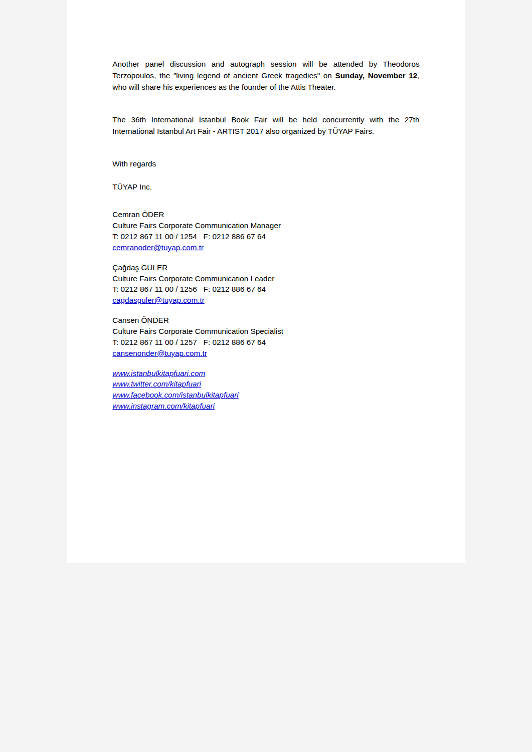Another panel discussion and autograph session will be attended by Theodoros Terzopoulos, the "living legend of ancient Greek tragedies" on Sunday, November 12, who will share his experiences as the founder of the Attis Theater.
The 36th International Istanbul Book Fair will be held concurrently with the 27th International Istanbul Art Fair - ARTIST 2017 also organized by TÜYAP Fairs.
With regards
TÜYAP Inc.
Cemran ÖDER
Culture Fairs Corporate Communication Manager
T: 0212 867 11 00 / 1254 F: 0212 886 67 64
cemranoder@tuyap.com.tr
Çağdaş GÜLER
Culture Fairs Corporate Communication Leader
T: 0212 867 11 00 / 1256 F: 0212 886 67 64
cagdasguler@tuyap.com.tr
Cansen ÖNDER
Culture Fairs Corporate Communication Specialist
T: 0212 867 11 00 / 1257 F: 0212 886 67 64
cansenonder@tuyap.com.tr
www.istanbulkitapfuari.com
www.twitter.com/kitapfuari
www.facebook.com/istanbulkitapfuari
www.instagram.com/kitapfuari